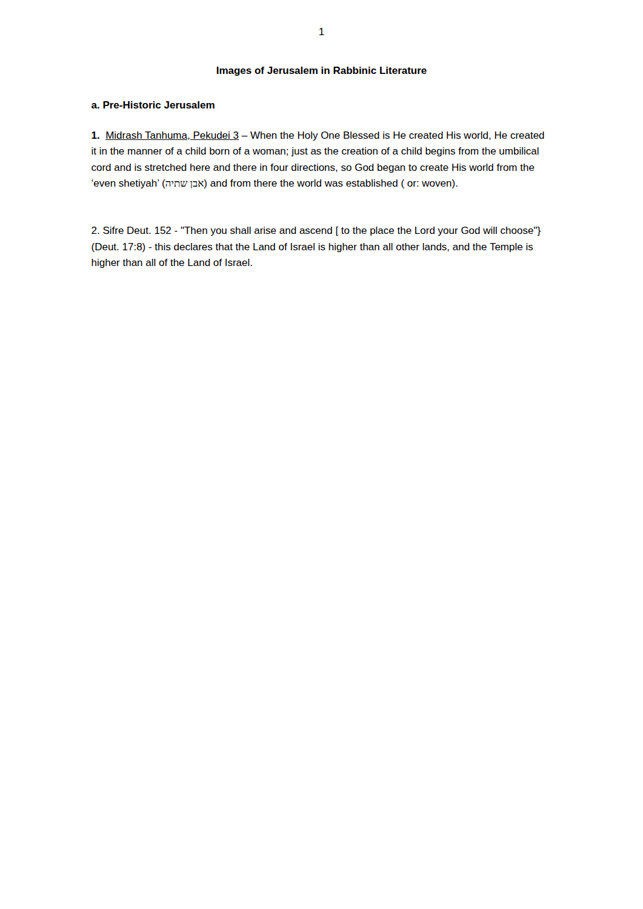1
Images of Jerusalem in Rabbinic Literature
a. Pre-Historic Jerusalem
1. Midrash Tanhuma, Pekudei 3 – When the Holy One Blessed is He created His world, He created it in the manner of a child born of a woman; just as the creation of a child begins from the umbilical cord and is stretched here and there in four directions, so God began to create His world from the ‘even shetiyah’ (אבן שתיה) and from there the world was established ( or: woven).
2. Sifre Deut. 152 - "Then you shall arise and ascend [ to the place the Lord your God will choose"} (Deut. 17:8) - this declares that the Land of Israel is higher than all other lands, and the Temple is higher than all of the Land of Israel.